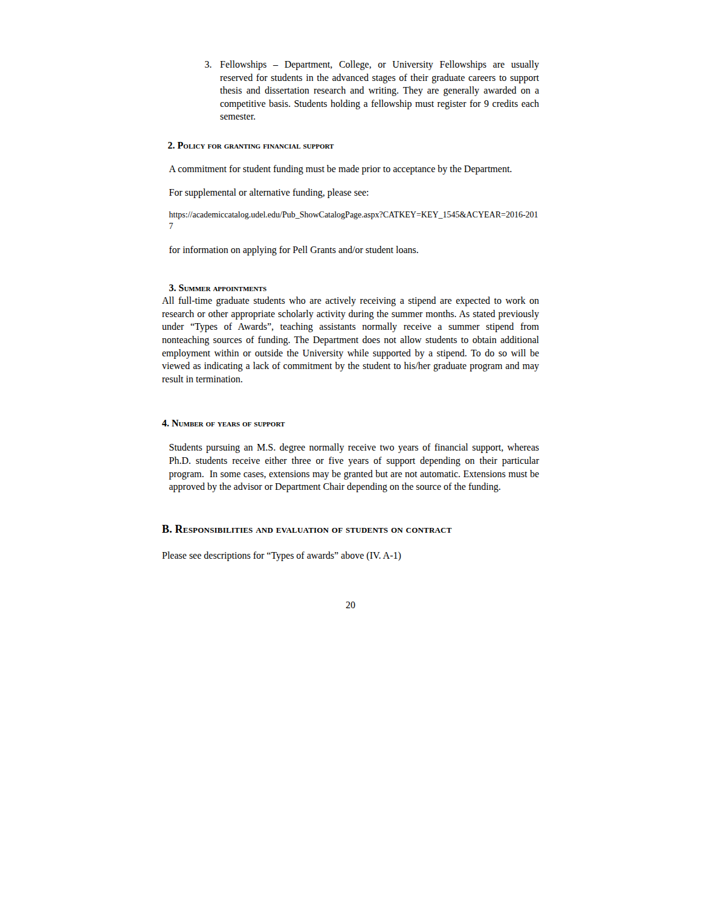Fellowships – Department, College, or University Fellowships are usually reserved for students in the advanced stages of their graduate careers to support thesis and dissertation research and writing. They are generally awarded on a competitive basis. Students holding a fellowship must register for 9 credits each semester.
2. Policy for granting financial support
A commitment for student funding must be made prior to acceptance by the Department.
For supplemental or alternative funding, please see:
https://academiccatalog.udel.edu/Pub_ShowCatalogPage.aspx?CATKEY=KEY_1545&ACYEAR=2016-2017
for information on applying for Pell Grants and/or student loans.
3. Summer appointments
All full-time graduate students who are actively receiving a stipend are expected to work on research or other appropriate scholarly activity during the summer months. As stated previously under “Types of Awards”, teaching assistants normally receive a summer stipend from nonteaching sources of funding. The Department does not allow students to obtain additional employment within or outside the University while supported by a stipend. To do so will be viewed as indicating a lack of commitment by the student to his/her graduate program and may result in termination.
4. Number of years of support
Students pursuing an M.S. degree normally receive two years of financial support, whereas Ph.D. students receive either three or five years of support depending on their particular program. In some cases, extensions may be granted but are not automatic. Extensions must be approved by the advisor or Department Chair depending on the source of the funding.
B. Responsibilities and evaluation of students on contract
Please see descriptions for “Types of awards” above (IV. A-1)
20